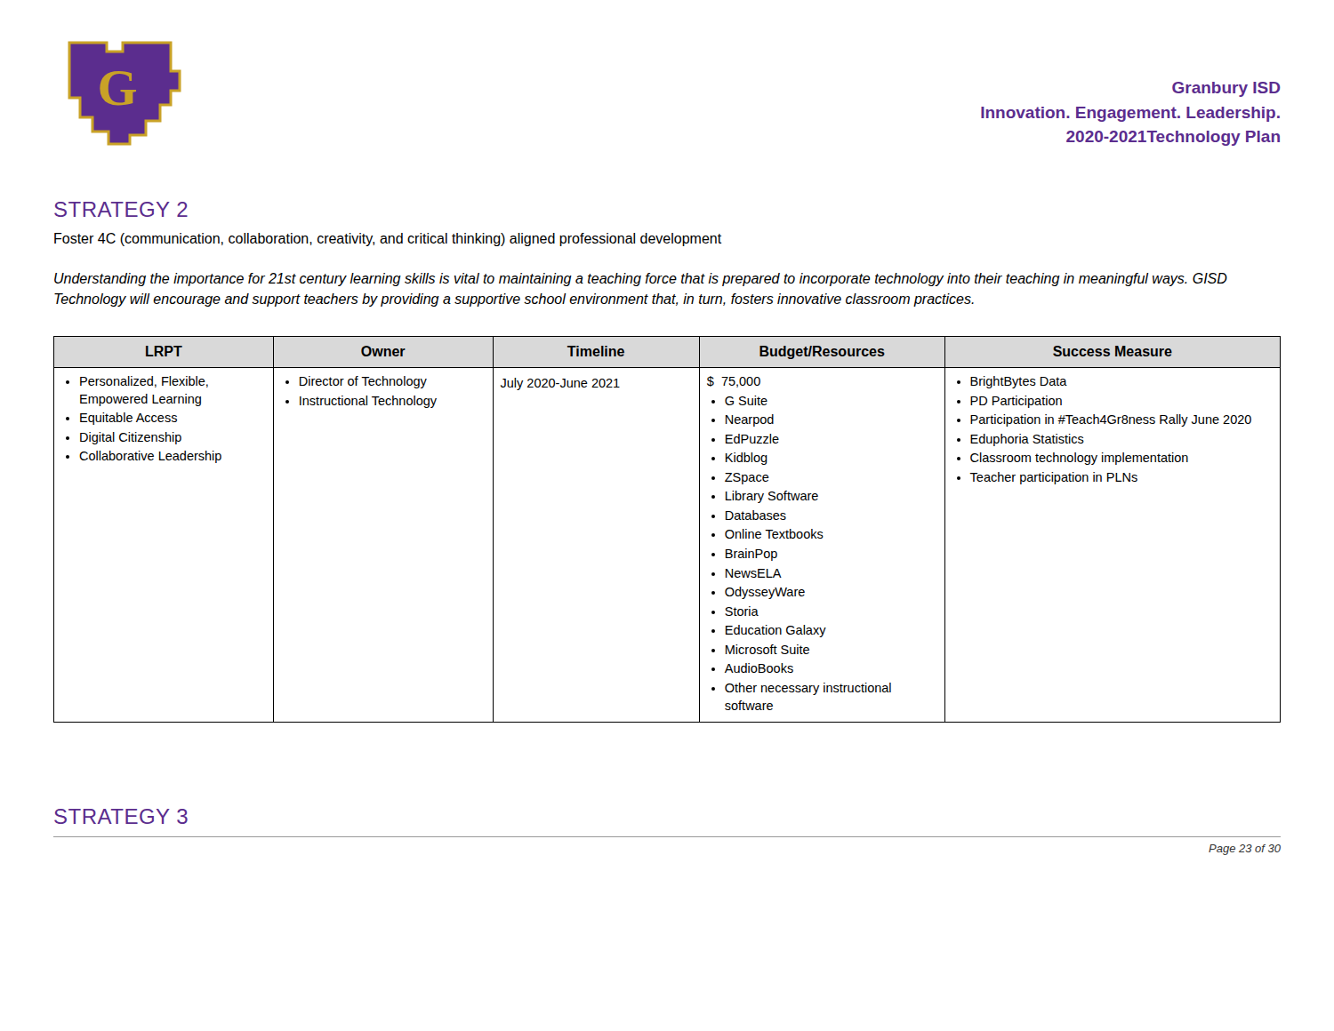G
Granbury ISD
Innovation. Engagement. Leadership.
2020-2021Technology Plan
STRATEGY 2
Foster 4C (communication, collaboration, creativity, and critical thinking) aligned professional development
Understanding the importance for 21st century learning skills is vital to maintaining a teaching force that is prepared to incorporate technology into their teaching in meaningful ways. GISD Technology will encourage and support teachers by providing a supportive school environment that, in turn, fosters innovative classroom practices.
| LRPT | Owner | Timeline | Budget/Resources | Success Measure |
| --- | --- | --- | --- | --- |
| Personalized, Flexible, Empowered Learning Equitable Access Digital Citizenship Collaborative Leadership | Director of Technology Instructional Technology | July 2020-June 2021 | $ 75,000 G Suite Nearpod EdPuzzle Kidblog ZSpace Library Software Databases Online Textbooks BrainPop NewsELA OdysseyWare Storia Education Galaxy Microsoft Suite AudioBooks Other necessary instructional software | BrightBytes Data PD Participation Participation in #Teach4Gr8ness Rally June 2020 Eduphoria Statistics Classroom technology implementation Teacher participation in PLNs |
STRATEGY 3
Page 23 of 30